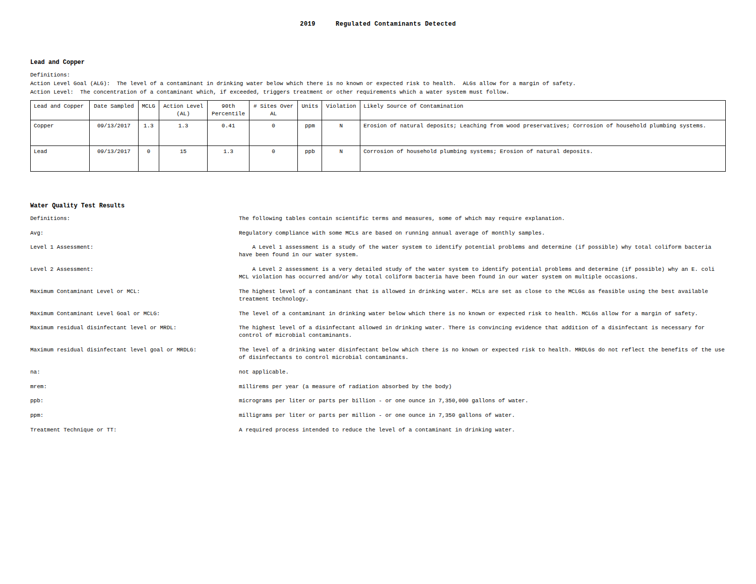2019 Regulated Contaminants Detected
Lead and Copper
Definitions:
Action Level Goal (ALG): The level of a contaminant in drinking water below which there is no known or expected risk to health. ALGs allow for a margin of safety.
Action Level: The concentration of a contaminant which, if exceeded, triggers treatment or other requirements which a water system must follow.
| Lead and Copper | Date Sampled | MCLG | Action Level (AL) | 90th Percentile | # Sites Over AL | Units | Violation | Likely Source of Contamination |
| --- | --- | --- | --- | --- | --- | --- | --- | --- |
| Copper | 09/13/2017 | 1.3 | 1.3 | 0.41 | 0 | ppm | N | Erosion of natural deposits; Leaching from wood preservatives; Corrosion of household plumbing systems. |
| Lead | 09/13/2017 | 0 | 15 | 1.3 | 0 | ppb | N | Corrosion of household plumbing systems; Erosion of natural deposits. |
Water Quality Test Results
| Definitions: | The following tables contain scientific terms and measures, some of which may require explanation. |
| Avg: | Regulatory compliance with some MCLs are based on running annual average of monthly samples. |
| Level 1 Assessment: | A Level 1 assessment is a study of the water system to identify potential problems and determine (if possible) why total coliform bacteria have been found in our water system. |
| Level 2 Assessment: | A Level 2 assessment is a very detailed study of the water system to identify potential problems and determine (if possible) why an E. coli MCL violation has occurred and/or why total coliform bacteria have been found in our water system on multiple occasions. |
| Maximum Contaminant Level or MCL: | The highest level of a contaminant that is allowed in drinking water. MCLs are set as close to the MCLGs as feasible using the best available treatment technology. |
| Maximum Contaminant Level Goal or MCLG: | The level of a contaminant in drinking water below which there is no known or expected risk to health. MCLGs allow for a margin of safety. |
| Maximum residual disinfectant level or MRDL: | The highest level of a disinfectant allowed in drinking water. There is convincing evidence that addition of a disinfectant is necessary for control of microbial contaminants. |
| Maximum residual disinfectant level goal or MRDLG: | The level of a drinking water disinfectant below which there is no known or expected risk to health. MRDLGs do not reflect the benefits of the use of disinfectants to control microbial contaminants. |
| na: | not applicable. |
| mrem: | millirems per year (a measure of radiation absorbed by the body) |
| ppb: | micrograms per liter or parts per billion - or one ounce in 7,350,000 gallons of water. |
| ppm: | milligrams per liter or parts per million - or one ounce in 7,350 gallons of water. |
| Treatment Technique or TT: | A required process intended to reduce the level of a contaminant in drinking water. |